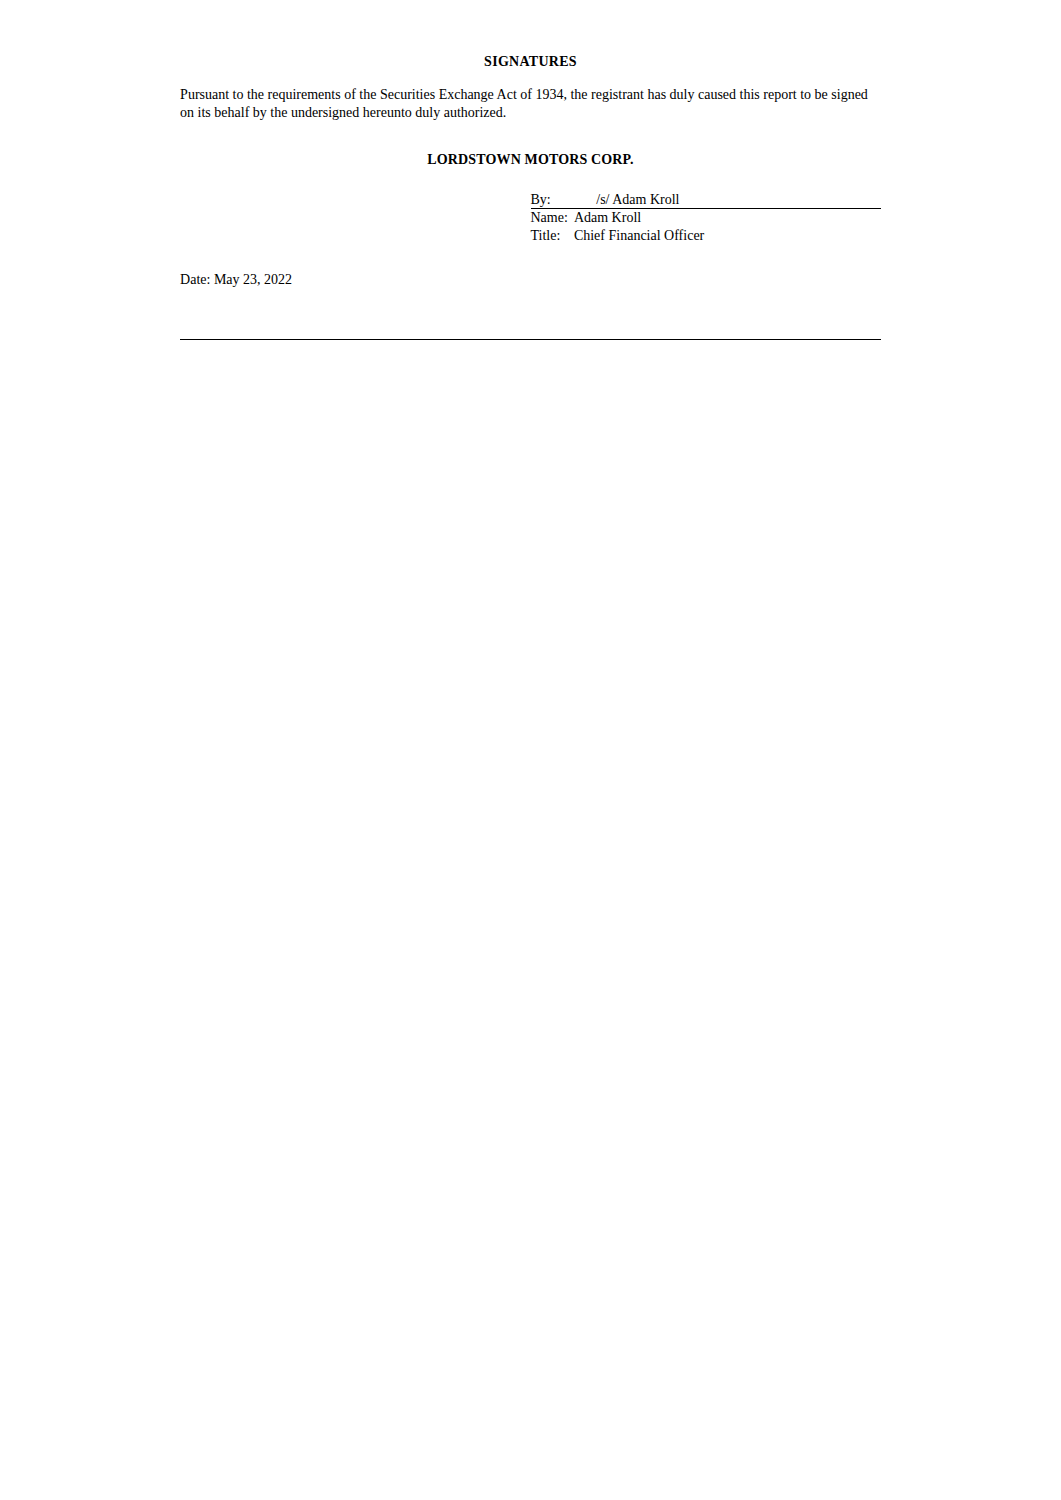SIGNATURES
Pursuant to the requirements of the Securities Exchange Act of 1934, the registrant has duly caused this report to be signed on its behalf by the undersigned hereunto duly authorized.
LORDSTOWN MOTORS CORP.
| By: | /s/ Adam Kroll |
| Name: | Adam Kroll |
| Title: | Chief Financial Officer |
Date: May 23, 2022